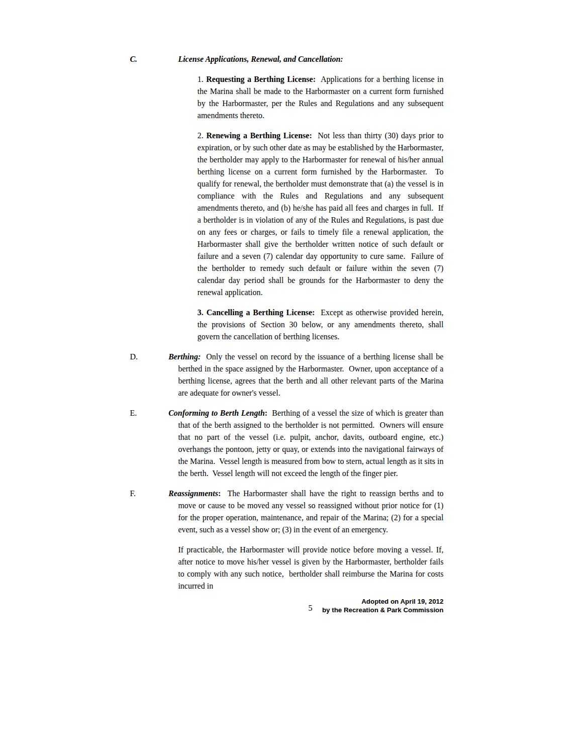C. License Applications, Renewal, and Cancellation:
1. Requesting a Berthing License: Applications for a berthing license in the Marina shall be made to the Harbormaster on a current form furnished by the Harbormaster, per the Rules and Regulations and any subsequent amendments thereto.
2. Renewing a Berthing License: Not less than thirty (30) days prior to expiration, or by such other date as may be established by the Harbormaster, the bertholder may apply to the Harbormaster for renewal of his/her annual berthing license on a current form furnished by the Harbormaster. To qualify for renewal, the bertholder must demonstrate that (a) the vessel is in compliance with the Rules and Regulations and any subsequent amendments thereto, and (b) he/she has paid all fees and charges in full. If a bertholder is in violation of any of the Rules and Regulations, is past due on any fees or charges, or fails to timely file a renewal application, the Harbormaster shall give the bertholder written notice of such default or failure and a seven (7) calendar day opportunity to cure same. Failure of the bertholder to remedy such default or failure within the seven (7) calendar day period shall be grounds for the Harbormaster to deny the renewal application.
3. Cancelling a Berthing License: Except as otherwise provided herein, the provisions of Section 30 below, or any amendments thereto, shall govern the cancellation of berthing licenses.
D. Berthing: Only the vessel on record by the issuance of a berthing license shall be berthed in the space assigned by the Harbormaster. Owner, upon acceptance of a berthing license, agrees that the berth and all other relevant parts of the Marina are adequate for owner's vessel.
E. Conforming to Berth Length: Berthing of a vessel the size of which is greater than that of the berth assigned to the bertholder is not permitted. Owners will ensure that no part of the vessel (i.e. pulpit, anchor, davits, outboard engine, etc.) overhangs the pontoon, jetty or quay, or extends into the navigational fairways of the Marina. Vessel length is measured from bow to stern, actual length as it sits in the berth. Vessel length will not exceed the length of the finger pier.
F. Reassignments: The Harbormaster shall have the right to reassign berths and to move or cause to be moved any vessel so reassigned without prior notice for (1) for the proper operation, maintenance, and repair of the Marina; (2) for a special event, such as a vessel show or; (3) in the event of an emergency.
If practicable, the Harbormaster will provide notice before moving a vessel. If, after notice to move his/her vessel is given by the Harbormaster, bertholder fails to comply with any such notice, bertholder shall reimburse the Marina for costs incurred in
5
Adopted on April 19, 2012
by the Recreation & Park Commission